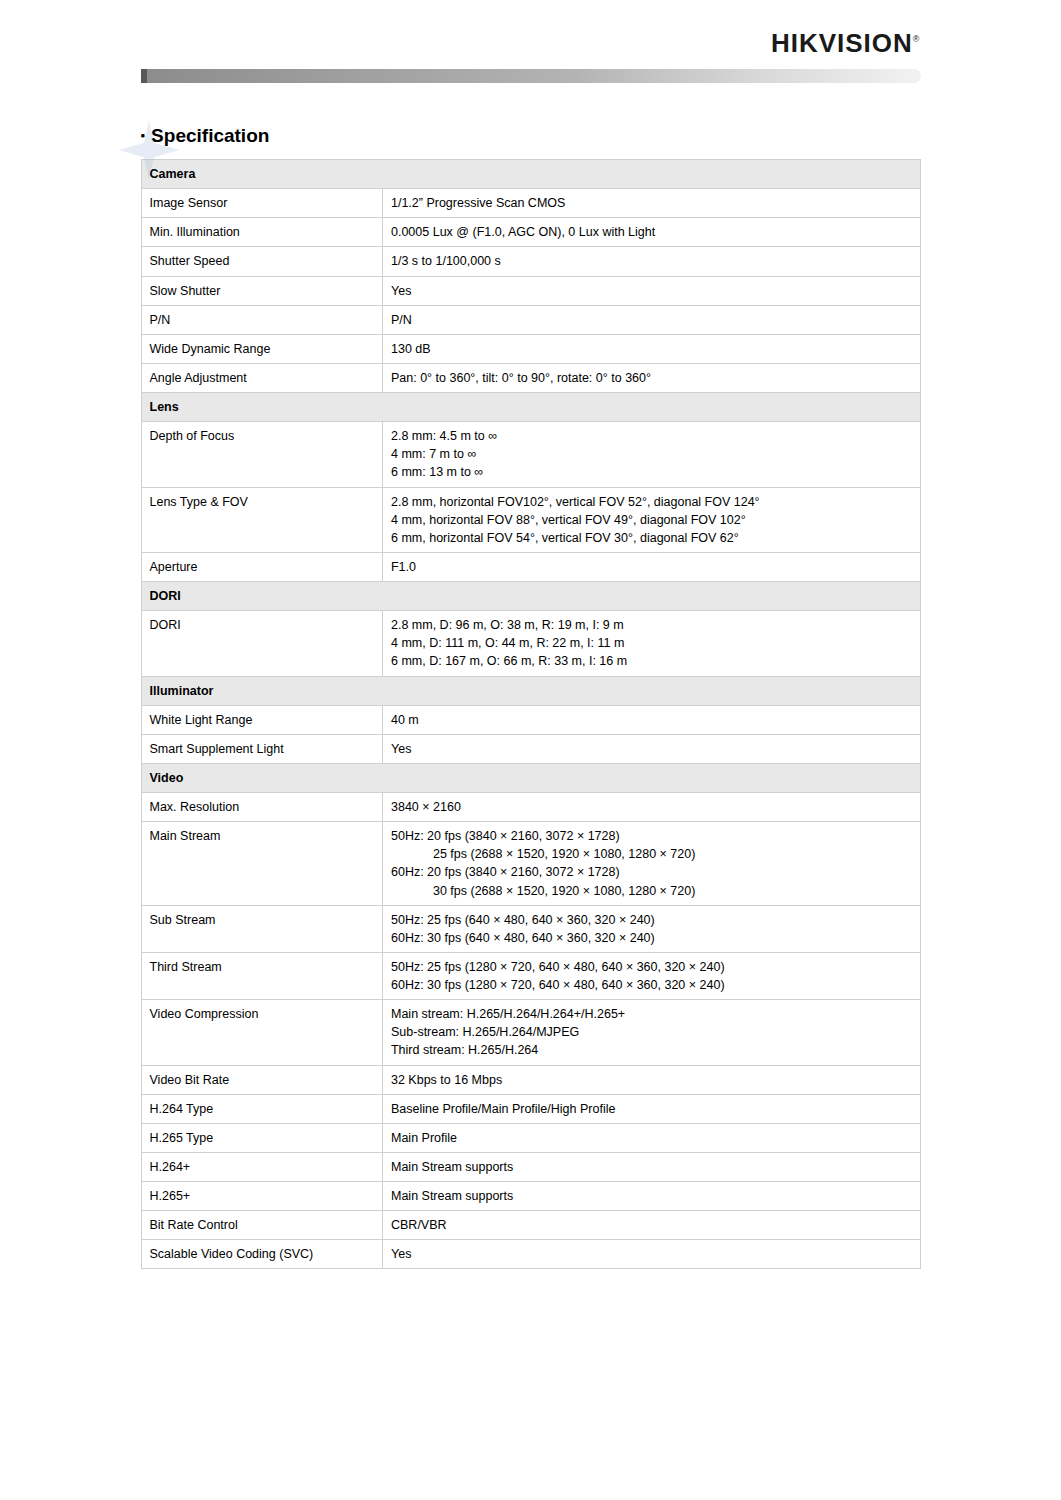HIKVISION®
Specification
| Camera |
| Image Sensor | 1/1.2” Progressive Scan CMOS |
| Min. Illumination | 0.0005 Lux @ (F1.0, AGC ON), 0 Lux with Light |
| Shutter Speed | 1/3 s to 1/100,000 s |
| Slow Shutter | Yes |
| P/N | P/N |
| Wide Dynamic Range | 130 dB |
| Angle Adjustment | Pan: 0° to 360°, tilt: 0° to 90°, rotate: 0° to 360° |
| Lens |
| Depth of Focus | 2.8 mm: 4.5 m to ∞ 4 mm: 7 m to ∞ 6 mm: 13 m to ∞ |
| Lens Type & FOV | 2.8 mm, horizontal FOV102°, vertical FOV 52°, diagonal FOV 124° 4 mm, horizontal FOV 88°, vertical FOV 49°, diagonal FOV 102° 6 mm, horizontal FOV 54°, vertical FOV 30°, diagonal FOV 62° |
| Aperture | F1.0 |
| DORI |
| DORI | 2.8 mm, D: 96 m, O: 38 m, R: 19 m, I: 9 m 4 mm, D: 111 m, O: 44 m, R: 22 m, I: 11 m 6 mm, D: 167 m, O: 66 m, R: 33 m, I: 16 m |
| Illuminator |
| White Light Range | 40 m |
| Smart Supplement Light | Yes |
| Video |
| Max. Resolution | 3840 × 2160 |
| Main Stream | 50Hz: 20 fps (3840 × 2160, 3072 × 1728) 25 fps (2688 × 1520, 1920 × 1080, 1280 × 720) 60Hz: 20 fps (3840 × 2160, 3072 × 1728) 30 fps (2688 × 1520, 1920 × 1080, 1280 × 720) |
| Sub Stream | 50Hz: 25 fps (640 × 480, 640 × 360, 320 × 240) 60Hz: 30 fps (640 × 480, 640 × 360, 320 × 240) |
| Third Stream | 50Hz: 25 fps (1280 × 720, 640 × 480, 640 × 360, 320 × 240) 60Hz: 30 fps (1280 × 720, 640 × 480, 640 × 360, 320 × 240) |
| Video Compression | Main stream: H.265/H.264/H.264+/H.265+ Sub-stream: H.265/H.264/MJPEG Third stream: H.265/H.264 |
| Video Bit Rate | 32 Kbps to 16 Mbps |
| H.264 Type | Baseline Profile/Main Profile/High Profile |
| H.265 Type | Main Profile |
| H.264+ | Main Stream supports |
| H.265+ | Main Stream supports |
| Bit Rate Control | CBR/VBR |
| Scalable Video Coding (SVC) | Yes |